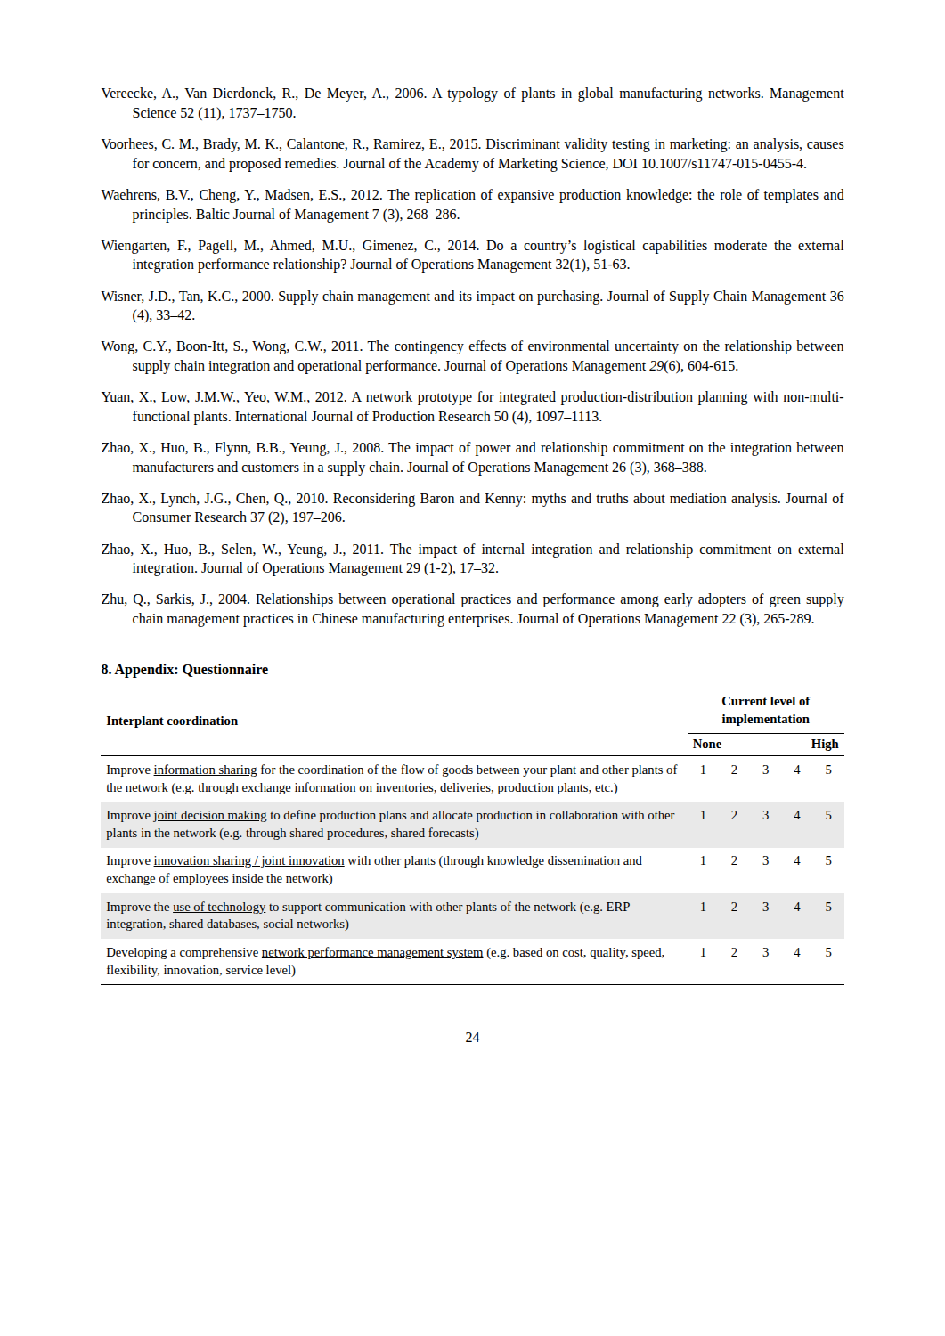Vereecke, A., Van Dierdonck, R., De Meyer, A., 2006. A typology of plants in global manufacturing networks. Management Science 52 (11), 1737–1750.
Voorhees, C. M., Brady, M. K., Calantone, R., Ramirez, E., 2015. Discriminant validity testing in marketing: an analysis, causes for concern, and proposed remedies. Journal of the Academy of Marketing Science, DOI 10.1007/s11747-015-0455-4.
Waehrens, B.V., Cheng, Y., Madsen, E.S., 2012. The replication of expansive production knowledge: the role of templates and principles. Baltic Journal of Management 7 (3), 268–286.
Wiengarten, F., Pagell, M., Ahmed, M.U., Gimenez, C., 2014. Do a country’s logistical capabilities moderate the external integration performance relationship? Journal of Operations Management 32(1), 51-63.
Wisner, J.D., Tan, K.C., 2000. Supply chain management and its impact on purchasing. Journal of Supply Chain Management 36 (4), 33–42.
Wong, C.Y., Boon-Itt, S., Wong, C.W., 2011. The contingency effects of environmental uncertainty on the relationship between supply chain integration and operational performance. Journal of Operations Management 29(6), 604-615.
Yuan, X., Low, J.M.W., Yeo, W.M., 2012. A network prototype for integrated production-distribution planning with non-multi-functional plants. International Journal of Production Research 50 (4), 1097–1113.
Zhao, X., Huo, B., Flynn, B.B., Yeung, J., 2008. The impact of power and relationship commitment on the integration between manufacturers and customers in a supply chain. Journal of Operations Management 26 (3), 368–388.
Zhao, X., Lynch, J.G., Chen, Q., 2010. Reconsidering Baron and Kenny: myths and truths about mediation analysis. Journal of Consumer Research 37 (2), 197–206.
Zhao, X., Huo, B., Selen, W., Yeung, J., 2011. The impact of internal integration and relationship commitment on external integration. Journal of Operations Management 29 (1-2), 17–32.
Zhu, Q., Sarkis, J., 2004. Relationships between operational practices and performance among early adopters of green supply chain management practices in Chinese manufacturing enterprises. Journal of Operations Management 22 (3), 265-289.
8. Appendix: Questionnaire
| Interplant coordination | Current level of implementation |
| --- | --- |
| None | | High |
| Improve information sharing for the coordination of the flow of goods between your plant and other plants of the network (e.g. through exchange information on inventories, deliveries, production plants, etc.) | 1 | 2 | 3 | 4 | 5 |
| Improve joint decision making to define production plans and allocate production in collaboration with other plants in the network (e.g. through shared procedures, shared forecasts) | 1 | 2 | 3 | 4 | 5 |
| Improve innovation sharing / joint innovation with other plants (through knowledge dissemination and exchange of employees inside the network) | 1 | 2 | 3 | 4 | 5 |
| Improve the use of technology to support communication with other plants of the network (e.g. ERP integration, shared databases, social networks) | 1 | 2 | 3 | 4 | 5 |
| Developing a comprehensive network performance management system (e.g. based on cost, quality, speed, flexibility, innovation, service level) | 1 | 2 | 3 | 4 | 5 |
24